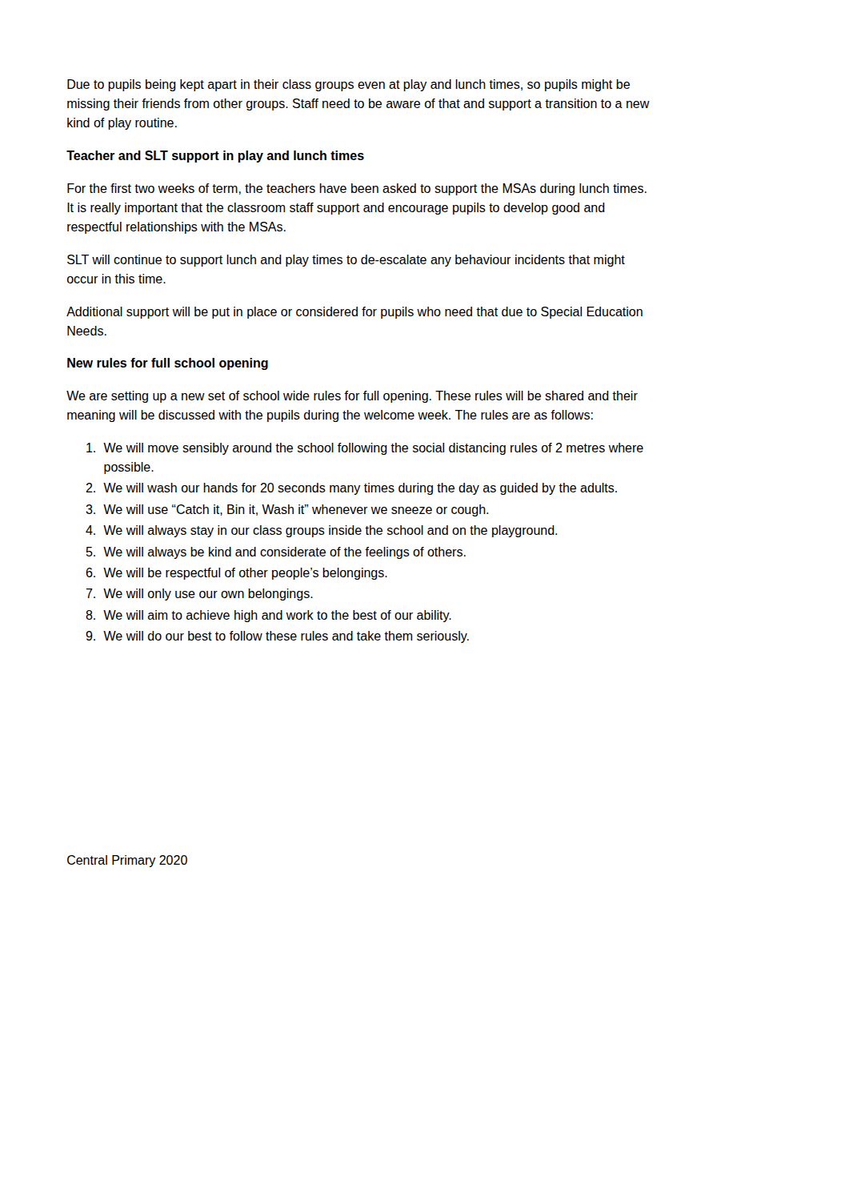Due to pupils being kept apart in their class groups even at play and lunch times, so pupils might be missing their friends from other groups. Staff need to be aware of that and support a transition to a new kind of play routine.
Teacher and SLT support in play and lunch times
For the first two weeks of term, the teachers have been asked to support the MSAs during lunch times. It is really important that the classroom staff support and encourage pupils to develop good and respectful relationships with the MSAs.
SLT will continue to support lunch and play times to de-escalate any behaviour incidents that might occur in this time.
Additional support will be put in place or considered for pupils who need that due to Special Education Needs.
New rules for full school opening
We are setting up a new set of school wide rules for full opening. These rules will be shared and their meaning will be discussed with the pupils during the welcome week. The rules are as follows:
We will move sensibly around the school following the social distancing rules of 2 metres where possible.
We will wash our hands for 20 seconds many times during the day as guided by the adults.
We will use “Catch it, Bin it, Wash it” whenever we sneeze or cough.
We will always stay in our class groups inside the school and on the playground.
We will always be kind and considerate of the feelings of others.
We will be respectful of other people’s belongings.
We will only use our own belongings.
We will aim to achieve high and work to the best of our ability.
We will do our best to follow these rules and take them seriously.
Central Primary 2020